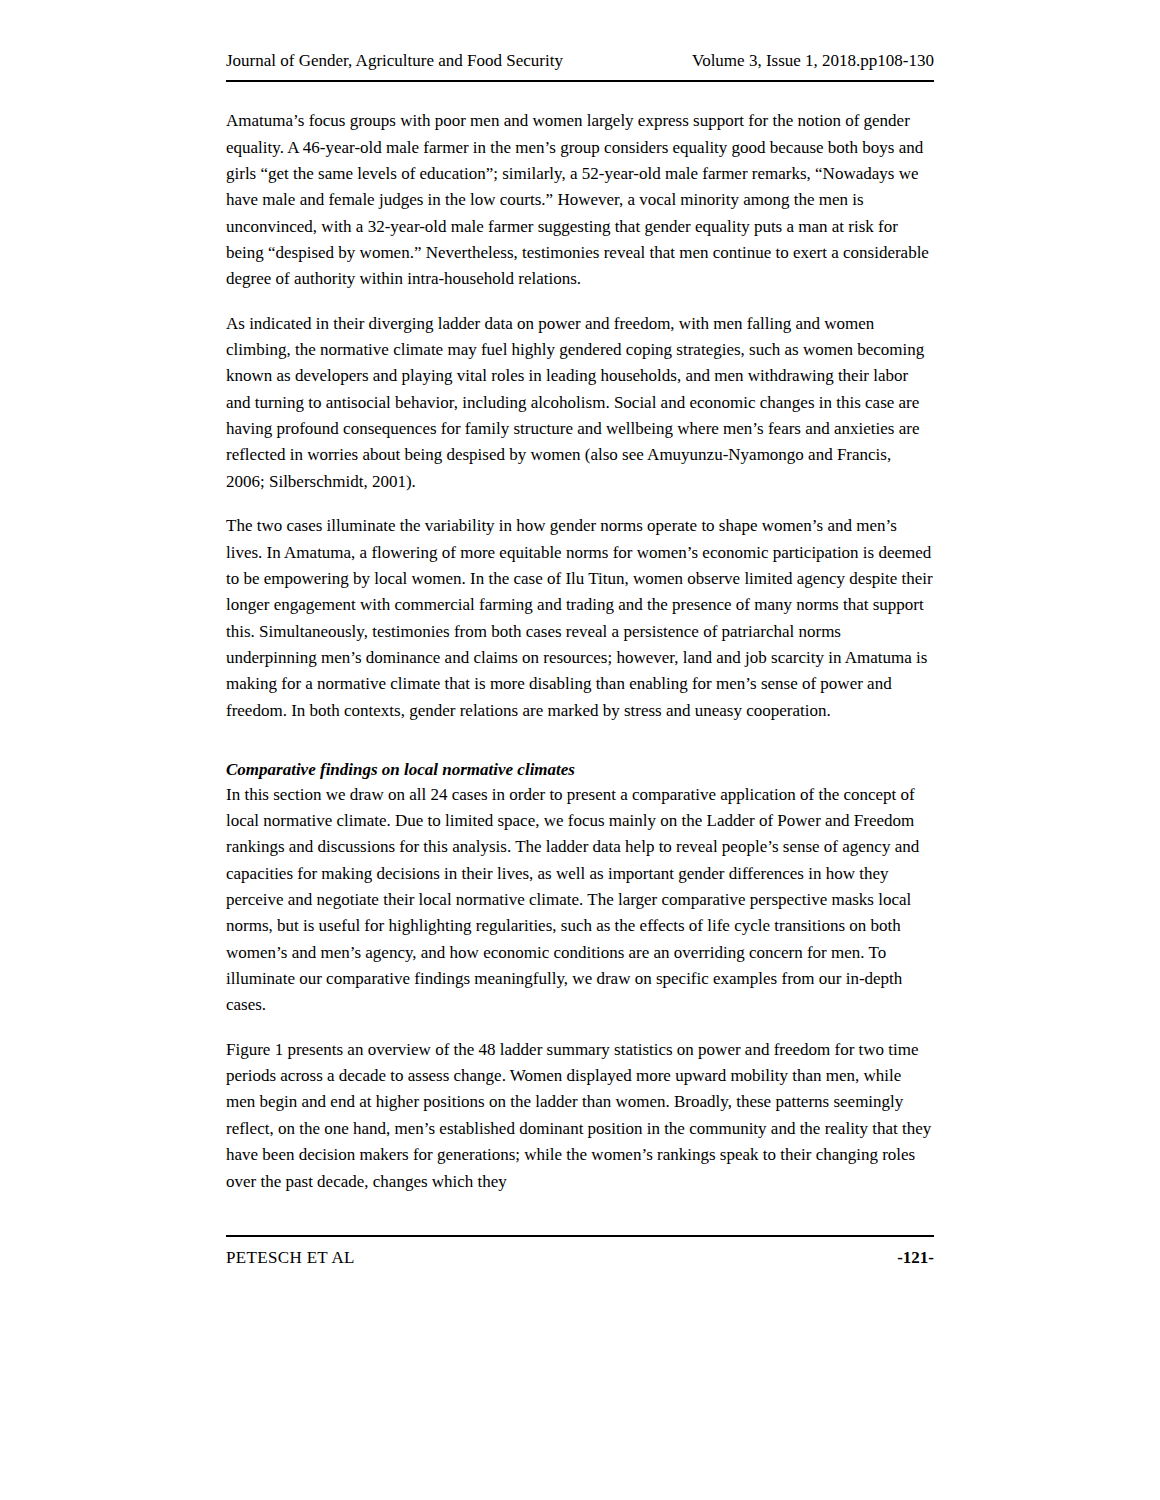Journal of Gender, Agriculture and Food Security Volume 3, Issue 1, 2018.pp108-130
Amatuma’s focus groups with poor men and women largely express support for the notion of gender equality. A 46-year-old male farmer in the men’s group considers equality good because both boys and girls “get the same levels of education”; similarly, a 52-year-old male farmer remarks, “Nowadays we have male and female judges in the low courts.” However, a vocal minority among the men is unconvinced, with a 32-year-old male farmer suggesting that gender equality puts a man at risk for being “despised by women.” Nevertheless, testimonies reveal that men continue to exert a considerable degree of authority within intra-household relations.
As indicated in their diverging ladder data on power and freedom, with men falling and women climbing, the normative climate may fuel highly gendered coping strategies, such as women becoming known as developers and playing vital roles in leading households, and men withdrawing their labor and turning to antisocial behavior, including alcoholism. Social and economic changes in this case are having profound consequences for family structure and wellbeing where men’s fears and anxieties are reflected in worries about being despised by women (also see Amuyunzu-Nyamongo and Francis, 2006; Silberschmidt, 2001).
The two cases illuminate the variability in how gender norms operate to shape women’s and men’s lives. In Amatuma, a flowering of more equitable norms for women’s economic participation is deemed to be empowering by local women. In the case of Ilu Titun, women observe limited agency despite their longer engagement with commercial farming and trading and the presence of many norms that support this. Simultaneously, testimonies from both cases reveal a persistence of patriarchal norms underpinning men’s dominance and claims on resources; however, land and job scarcity in Amatuma is making for a normative climate that is more disabling than enabling for men’s sense of power and freedom. In both contexts, gender relations are marked by stress and uneasy cooperation.
Comparative findings on local normative climates
In this section we draw on all 24 cases in order to present a comparative application of the concept of local normative climate. Due to limited space, we focus mainly on the Ladder of Power and Freedom rankings and discussions for this analysis. The ladder data help to reveal people’s sense of agency and capacities for making decisions in their lives, as well as important gender differences in how they perceive and negotiate their local normative climate. The larger comparative perspective masks local norms, but is useful for highlighting regularities, such as the effects of life cycle transitions on both women’s and men’s agency, and how economic conditions are an overriding concern for men. To illuminate our comparative findings meaningfully, we draw on specific examples from our in-depth cases.
Figure 1 presents an overview of the 48 ladder summary statistics on power and freedom for two time periods across a decade to assess change. Women displayed more upward mobility than men, while men begin and end at higher positions on the ladder than women. Broadly, these patterns seemingly reflect, on the one hand, men’s established dominant position in the community and the reality that they have been decision makers for generations; while the women’s rankings speak to their changing roles over the past decade, changes which they
PETESCH ET AL -121-